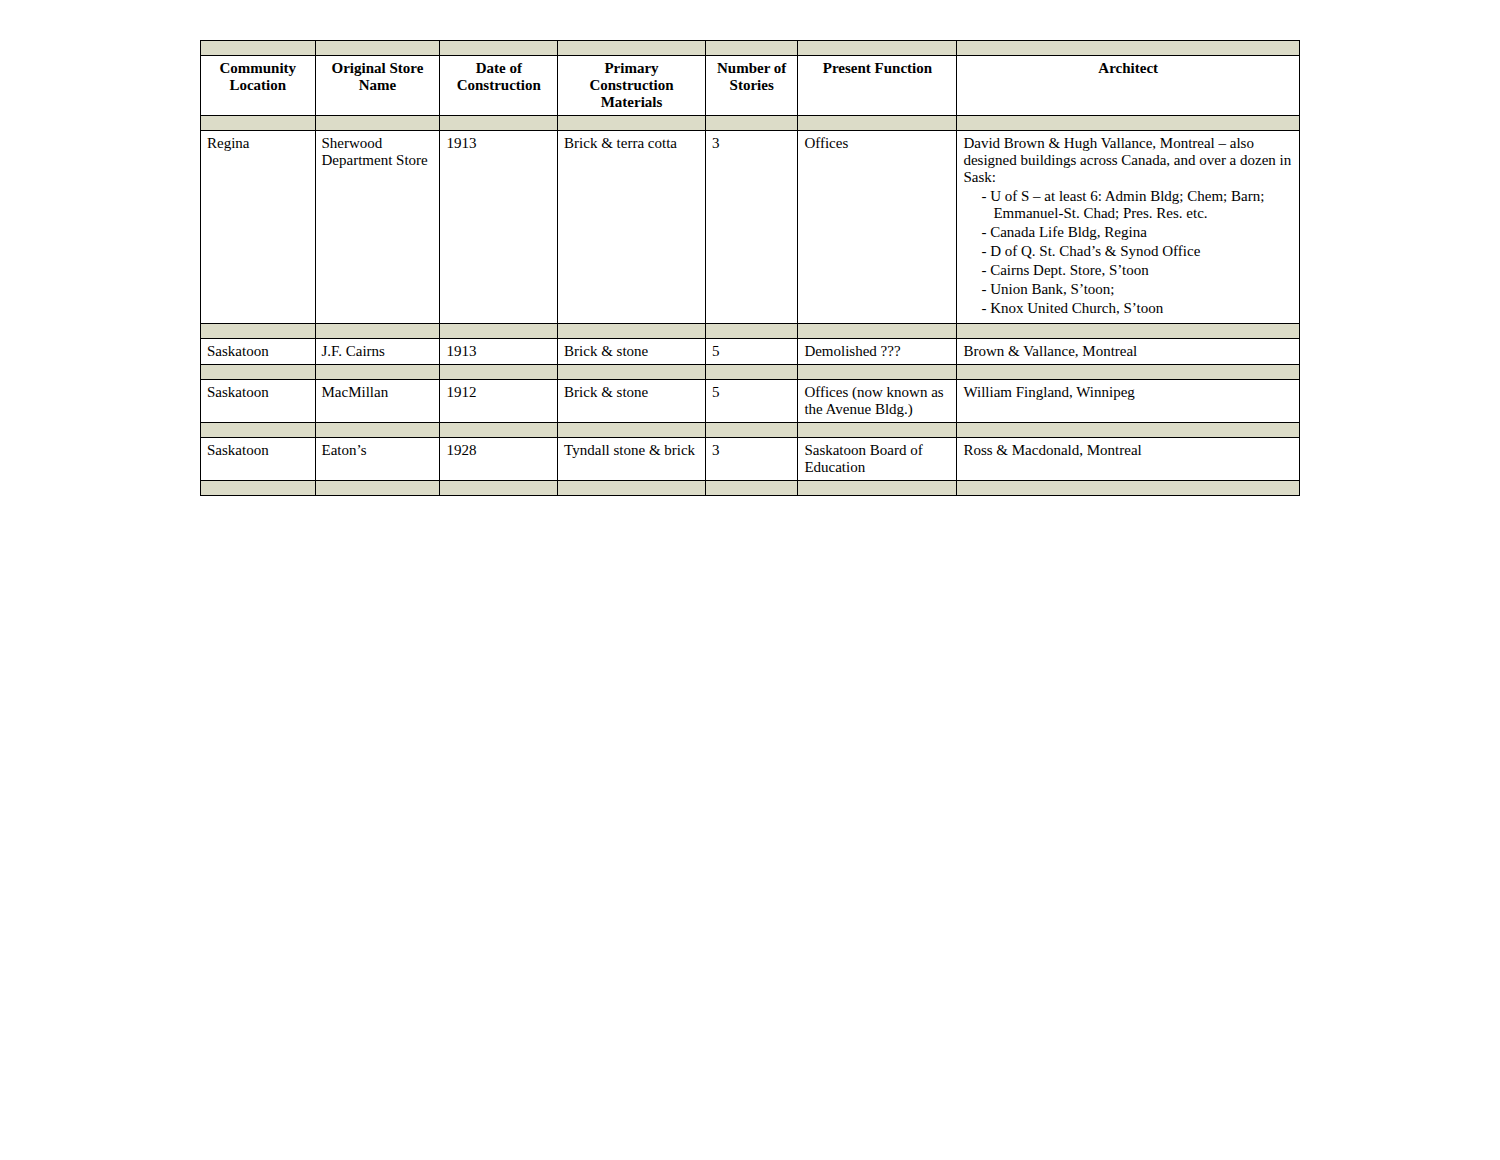| Community Location | Original Store Name | Date of Construction | Primary Construction Materials | Number of Stories | Present Function | Architect |
| --- | --- | --- | --- | --- | --- | --- |
| Regina | Sherwood Department Store | 1913 | Brick & terra cotta | 3 | Offices | David Brown & Hugh Vallance, Montreal – also designed buildings across Canada, and over a dozen in Sask: U of S – at least 6: Admin Bldg; Chem; Barn; Emmanuel-St. Chad; Pres. Res. etc. Canada Life Bldg, Regina D of Q. St. Chad’s & Synod Office Cairns Dept. Store, S’toon Union Bank, S’toon; Knox United Church, S’toon |
| Saskatoon | J.F. Cairns | 1913 | Brick & stone | 5 | Demolished ??? | Brown & Vallance, Montreal |
| Saskatoon | MacMillan | 1912 | Brick & stone | 5 | Offices (now known as the Avenue Bldg.) | William Fingland, Winnipeg |
| Saskatoon | Eaton’s | 1928 | Tyndall stone & brick | 3 | Saskatoon Board of Education | Ross & Macdonald, Montreal |